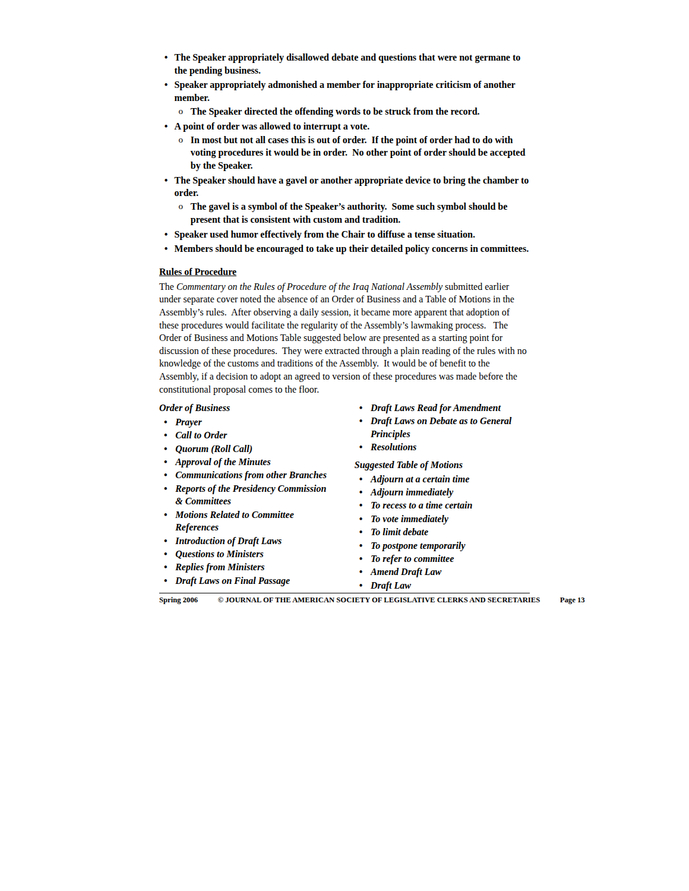The Speaker appropriately disallowed debate and questions that were not germane to the pending business.
Speaker appropriately admonished a member for inappropriate criticism of another member.
The Speaker directed the offending words to be struck from the record.
A point of order was allowed to interrupt a vote.
In most but not all cases this is out of order. If the point of order had to do with voting procedures it would be in order. No other point of order should be accepted by the Speaker.
The Speaker should have a gavel or another appropriate device to bring the chamber to order.
The gavel is a symbol of the Speaker’s authority. Some such symbol should be present that is consistent with custom and tradition.
Speaker used humor effectively from the Chair to diffuse a tense situation.
Members should be encouraged to take up their detailed policy concerns in committees.
Rules of Procedure
The Commentary on the Rules of Procedure of the Iraq National Assembly submitted earlier under separate cover noted the absence of an Order of Business and a Table of Motions in the Assembly’s rules. After observing a daily session, it became more apparent that adoption of these procedures would facilitate the regularity of the Assembly’s lawmaking process. The Order of Business and Motions Table suggested below are presented as a starting point for discussion of these procedures. They were extracted through a plain reading of the rules with no knowledge of the customs and traditions of the Assembly. It would be of benefit to the Assembly, if a decision to adopt an agreed to version of these procedures was made before the constitutional proposal comes to the floor.
Order of Business
Prayer
Call to Order
Quorum (Roll Call)
Approval of the Minutes
Communications from other Branches
Reports of the Presidency Commission & Committees
Motions Related to Committee References
Introduction of Draft Laws
Questions to Ministers
Replies from Ministers
Draft Laws on Final Passage
Draft Laws Read for Amendment
Draft Laws on Debate as to General Principles
Resolutions
Suggested Table of Motions
Adjourn at a certain time
Adjourn immediately
To recess to a time certain
To vote immediately
To limit debate
To postpone temporarily
To refer to committee
Amend Draft Law
Draft Law
Spring 2006 © JOURNAL OF THE AMERICAN SOCIETY OF LEGISLATIVE CLERKS AND SECRETARIES Page 13